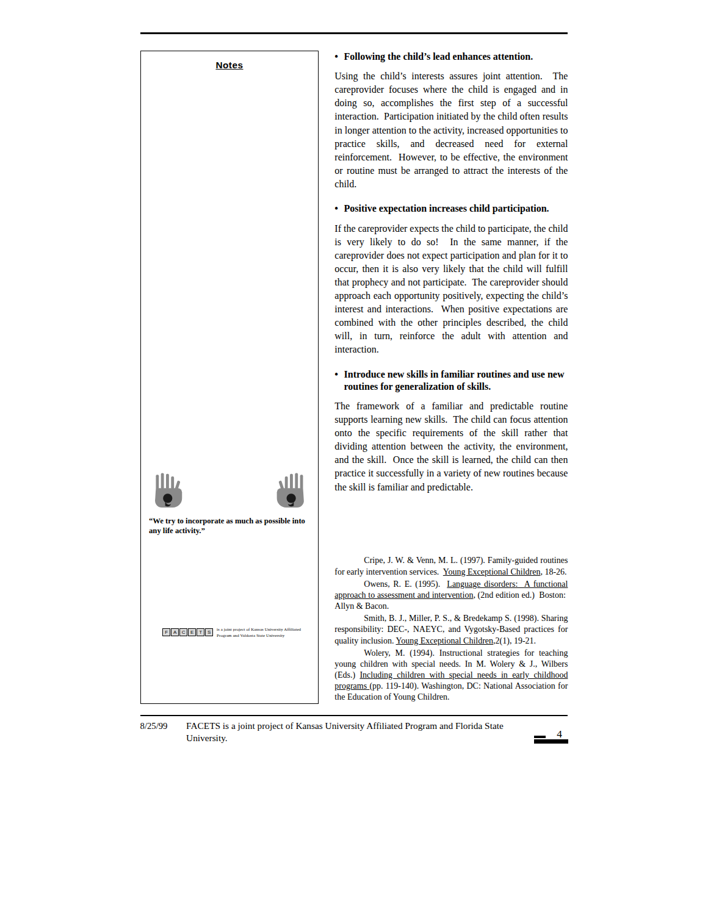Notes
“We try to incorporate as much as possible into any life activity.”
FACETS
is a joint project of Kansas University Affiliated Program and Valdosta State University
• Following the child’s lead enhances attention.
Using the child’s interests assures joint attention. The careprovider focuses where the child is engaged and in doing so, accomplishes the first step of a successful interaction. Participation initiated by the child often results in longer attention to the activity, increased opportunities to practice skills, and decreased need for external reinforcement. However, to be effective, the environment or routine must be arranged to attract the interests of the child.
• Positive expectation increases child participation.
If the careprovider expects the child to participate, the child is very likely to do so! In the same manner, if the careprovider does not expect participation and plan for it to occur, then it is also very likely that the child will fulfill that prophecy and not participate. The careprovider should approach each opportunity positively, expecting the child’s interest and interactions. When positive expectations are combined with the other principles described, the child will, in turn, reinforce the adult with attention and interaction.
• Introduce new skills in familiar routines and use new routines for generalization of skills.
The framework of a familiar and predictable routine supports learning new skills. The child can focus attention onto the specific requirements of the skill rather that dividing attention between the activity, the environment, and the skill. Once the skill is learned, the child can then practice it successfully in a variety of new routines because the skill is familiar and predictable.
Cripe, J. W. & Venn, M. L. (1997). Family-guided routines for early intervention services. Young Exceptional Children, 18-26.
Owens, R. E. (1995). Language disorders: A functional approach to assessment and intervention, (2nd edition ed.) Boston: Allyn & Bacon.
Smith, B. J., Miller, P. S., & Bredekamp S. (1998). Sharing responsibility: DEC-, NAEYC, and Vygotsky-Based practices for quality inclusion. Young Exceptional Children, 2(1), 19-21.
Wolery, M. (1994). Instructional strategies for teaching young children with special needs. In M. Wolery & J., Wilbers (Eds.) Including children with special needs in early childhood programs (pp. 119-140). Washington, DC: National Association for the Education of Young Children.
8/25/99 FACETS is a joint project of Kansas University Affiliated Program and Florida State University.
4